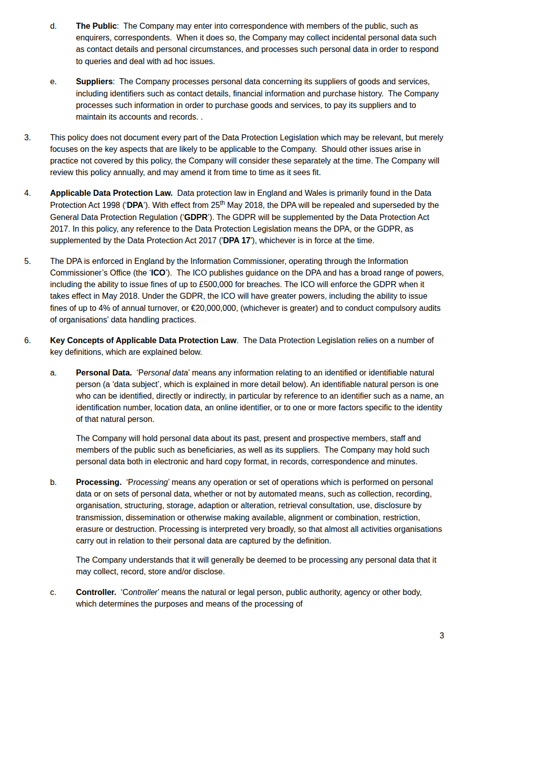d.
The Public: The Company may enter into correspondence with members of the public, such as enquirers, correspondents. When it does so, the Company may collect incidental personal data such as contact details and personal circumstances, and processes such personal data in order to respond to queries and deal with ad hoc issues.
e.
Suppliers: The Company processes personal data concerning its suppliers of goods and services, including identifiers such as contact details, financial information and purchase history. The Company processes such information in order to purchase goods and services, to pay its suppliers and to maintain its accounts and records. .
3.
This policy does not document every part of the Data Protection Legislation which may be relevant, but merely focuses on the key aspects that are likely to be applicable to the Company. Should other issues arise in practice not covered by this policy, the Company will consider these separately at the time. The Company will review this policy annually, and may amend it from time to time as it sees fit.
4.
Applicable Data Protection Law. Data protection law in England and Wales is primarily found in the Data Protection Act 1998 (‘DPA’). With effect from 25th May 2018, the DPA will be repealed and superseded by the General Data Protection Regulation (‘GDPR’). The GDPR will be supplemented by the Data Protection Act 2017. In this policy, any reference to the Data Protection Legislation means the DPA, or the GDPR, as supplemented by the Data Protection Act 2017 ('DPA 17'), whichever is in force at the time.
5.
The DPA is enforced in England by the Information Commissioner, operating through the Information Commissioner’s Office (the ‘ICO’). The ICO publishes guidance on the DPA and has a broad range of powers, including the ability to issue fines of up to £500,000 for breaches. The ICO will enforce the GDPR when it takes effect in May 2018. Under the GDPR, the ICO will have greater powers, including the ability to issue fines of up to 4% of annual turnover, or €20,000,000, (whichever is greater) and to conduct compulsory audits of organisations' data handling practices.
6.
Key Concepts of Applicable Data Protection Law. The Data Protection Legislation relies on a number of key definitions, which are explained below.
a.
Personal Data. ‘Personal data’ means any information relating to an identified or identifiable natural person (a ‘data subject’, which is explained in more detail below). An identifiable natural person is one who can be identified, directly or indirectly, in particular by reference to an identifier such as a name, an identification number, location data, an online identifier, or to one or more factors specific to the identity of that natural person.
The Company will hold personal data about its past, present and prospective members, staff and members of the public such as beneficiaries, as well as its suppliers. The Company may hold such personal data both in electronic and hard copy format, in records, correspondence and minutes.
b.
Processing. ‘Processing’ means any operation or set of operations which is performed on personal data or on sets of personal data, whether or not by automated means, such as collection, recording, organisation, structuring, storage, adaption or alteration, retrieval consultation, use, disclosure by transmission, dissemination or otherwise making available, alignment or combination, restriction, erasure or destruction. Processing is interpreted very broadly, so that almost all activities organisations carry out in relation to their personal data are captured by the definition.
The Company understands that it will generally be deemed to be processing any personal data that it may collect, record, store and/or disclose.
c.
Controller. ‘Controller’ means the natural or legal person, public authority, agency or other body, which determines the purposes and means of the processing of
3